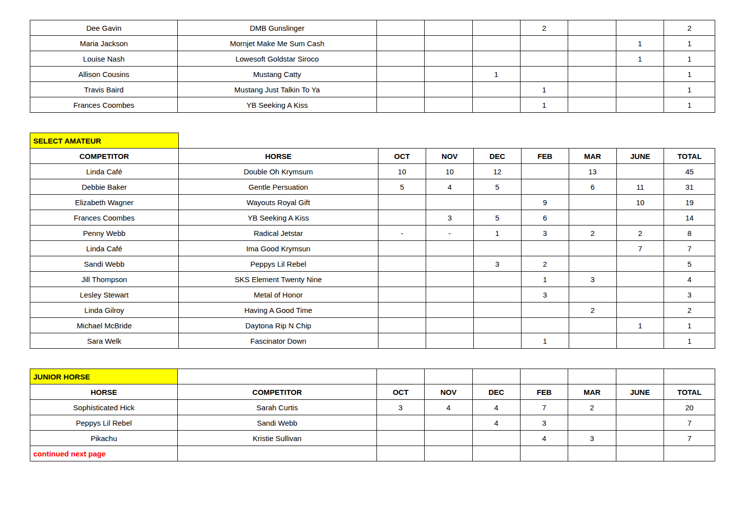| Dee Gavin | DMB Gunslinger | | | | 2 | | | 2 |
| Maria Jackson | Mornjet Make Me Sum Cash | | | | | | 1 | 1 |
| Louise Nash | Lowesoft Goldstar Siroco | | | | | | 1 | 1 |
| Allison Cousins | Mustang Catty | | | 1 | | | | 1 |
| Travis Baird | Mustang Just Talkin To Ya | | | | 1 | | | 1 |
| Frances Coombes | YB Seeking A Kiss | | | | 1 | | | 1 |
| SELECT AMATEUR | | | | | | | | |
| COMPETITOR | HORSE | OCT | NOV | DEC | FEB | MAR | JUNE | TOTAL |
| Linda Café | Double Oh Krymsum | 10 | 10 | 12 | | 13 | | 45 |
| Debbie Baker | Gentle Persuation | 5 | 4 | 5 | | 6 | 11 | 31 |
| Elizabeth Wagner | Wayouts Royal Gift | | | | 9 | | 10 | 19 |
| Frances Coombes | YB Seeking A Kiss | | 3 | 5 | 6 | | | 14 |
| Penny Webb | Radical Jetstar | - | - | 1 | 3 | 2 | 2 | 8 |
| Linda Café | Ima Good Krymsun | | | | | | 7 | 7 |
| Sandi Webb | Peppys Lil Rebel | | | 3 | 2 | | | 5 |
| Jill Thompson | SKS Element Twenty Nine | | | | 1 | 3 | | 4 |
| Lesley Stewart | Metal of Honor | | | | 3 | | | 3 |
| Linda Gilroy | Having A Good Time | | | | | 2 | | 2 |
| Michael McBride | Daytona Rip N Chip | | | | | | 1 | 1 |
| Sara Welk | Fascinator Down | | | | 1 | | | 1 |
| JUNIOR HORSE | | | | | | | | |
| HORSE | COMPETITOR | OCT | NOV | DEC | FEB | MAR | JUNE | TOTAL |
| Sophisticated Hick | Sarah Curtis | 3 | 4 | 4 | 7 | 2 | | 20 |
| Peppys Lil Rebel | Sandi Webb | | | 4 | 3 | | | 7 |
| Pikachu | Kristie Sullivan | | | | 4 | 3 | | 7 |
| continued next page | | | | | | | | |